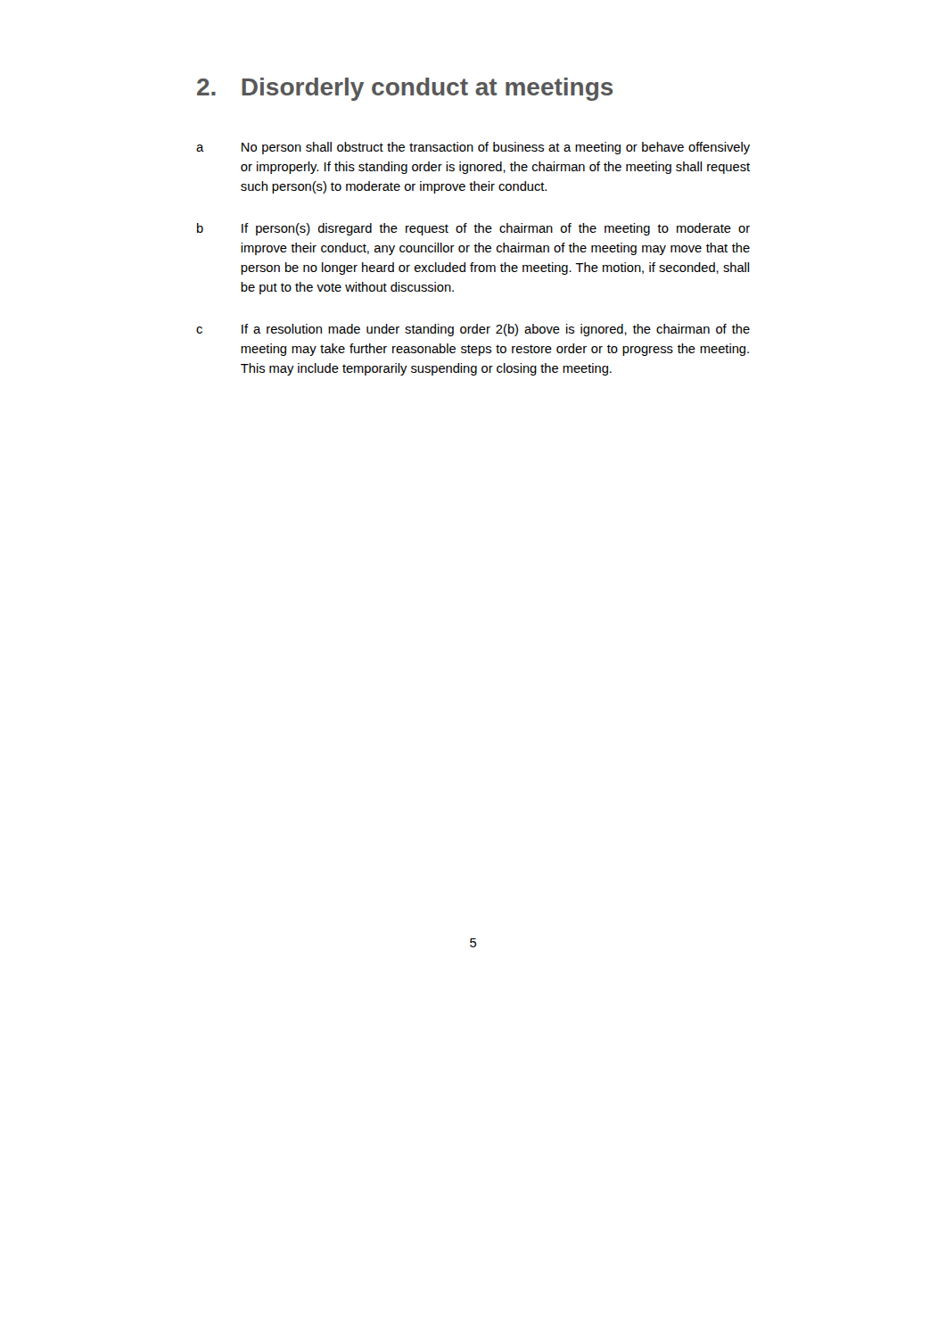2. Disorderly conduct at meetings
a
No person shall obstruct the transaction of business at a meeting or behave offensively or improperly. If this standing order is ignored, the chairman of the meeting shall request such person(s) to moderate or improve their conduct.
b
If person(s) disregard the request of the chairman of the meeting to moderate or improve their conduct, any councillor or the chairman of the meeting may move that the person be no longer heard or excluded from the meeting. The motion, if seconded, shall be put to the vote without discussion.
c
If a resolution made under standing order 2(b) above is ignored, the chairman of the meeting may take further reasonable steps to restore order or to progress the meeting. This may include temporarily suspending or closing the meeting.
5